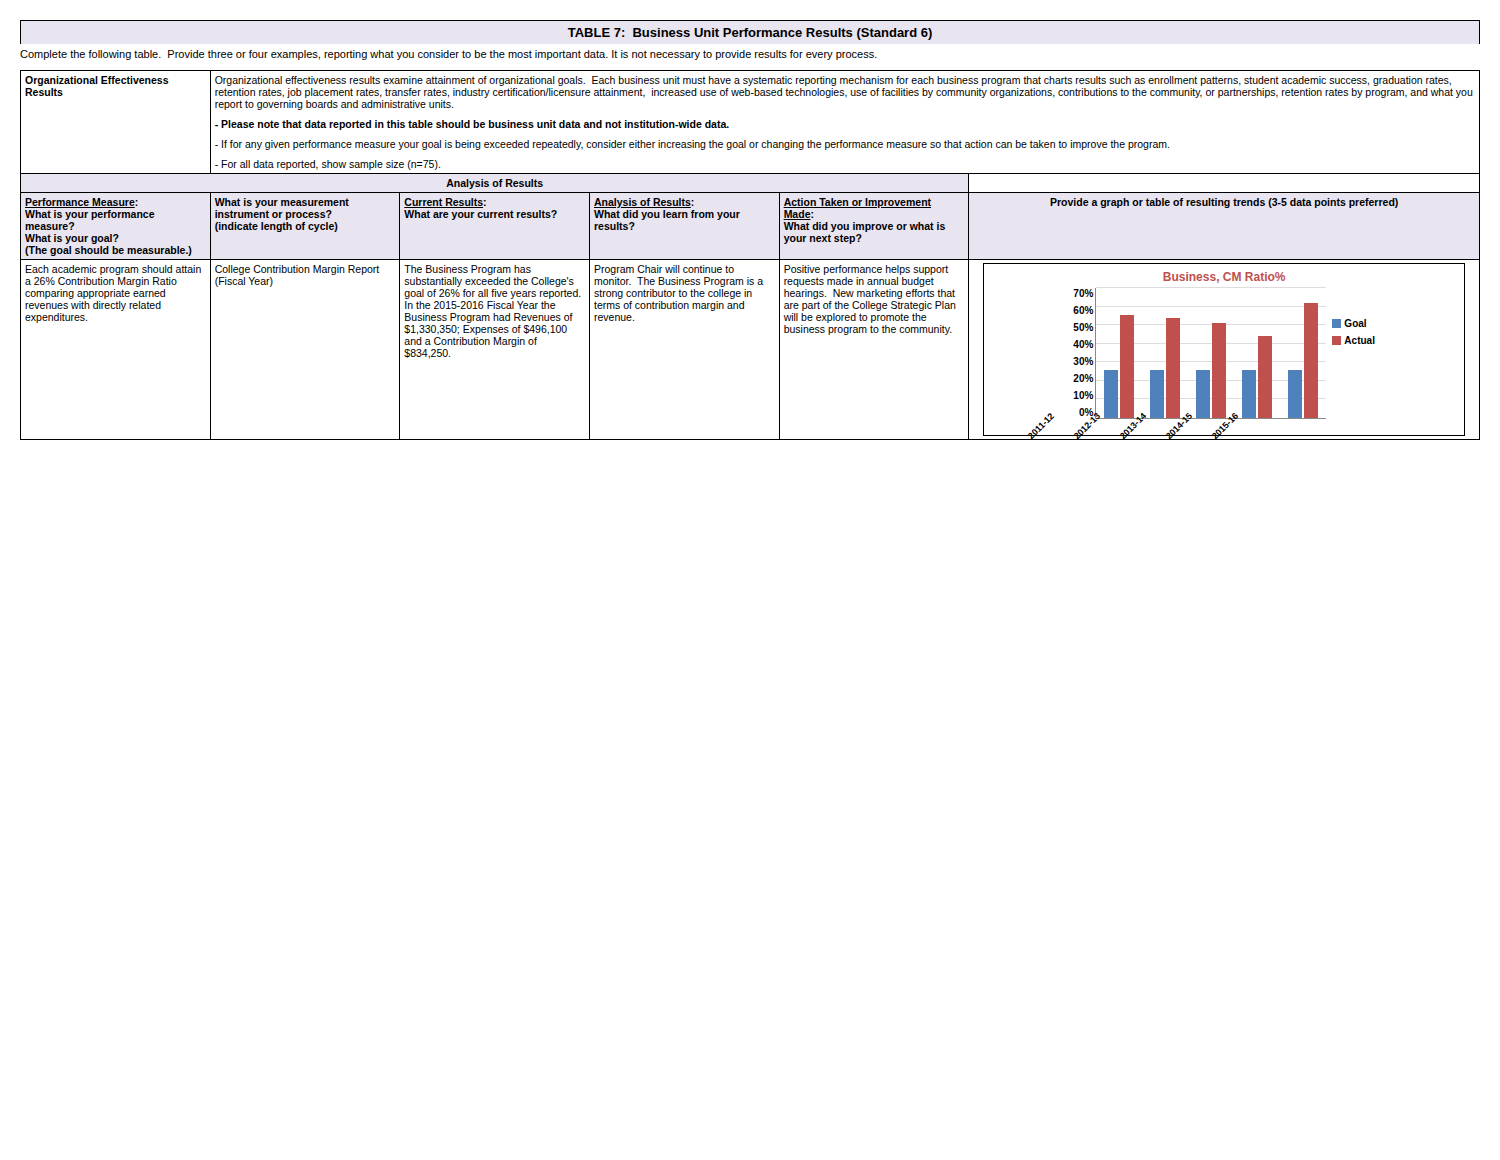TABLE 7: Business Unit Performance Results (Standard 6)
Complete the following table. Provide three or four examples, reporting what you consider to be the most important data. It is not necessary to provide results for every process.
| Organizational Effectiveness Results | Organizational effectiveness results examine attainment of organizational goals. Each business unit must have a systematic reporting mechanism for each business program that charts results such as enrollment patterns, student academic success, graduation rates, retention rates, job placement rates, transfer rates, industry certification/licensure attainment, increased use of web-based technologies, use of facilities by community organizations, contributions to the community, or partnerships, retention rates by program, and what you report to governing boards and administrative units. - Please note that data reported in this table should be business unit data and not institution-wide data. - If for any given performance measure your goal is being exceeded repeatedly, consider either increasing the goal or changing the performance measure so that action can be taken to improve the program. - For all data reported, show sample size (n=75). |
| Analysis of Results | |
| Performance Measure : What is your performance measure? What is your goal? (The goal should be measurable.) | What is your measurement instrument or process? (indicate length of cycle) | Current Results : What are your current results? | Analysis of Results : What did you learn from your results? | Action Taken or Improvement Made : What did you improve or what is your next step? | Provide a graph or table of resulting trends (3-5 data points preferred) |
| Each academic program should attain a 26% Contribution Margin Ratio comparing appropriate earned revenues with directly related expenditures. | College Contribution Margin Report (Fiscal Year) | The Business Program has substantially exceeded the College's goal of 26% for all five years reported. In the 2015-2016 Fiscal Year the Business Program had Revenues of $1,330,350; Expenses of $496,100 and a Contribution Margin of $834,250. | Program Chair will continue to monitor. The Business Program is a strong contributor to the college in terms of contribution margin and revenue. | Positive performance helps support requests made in annual budget hearings. New marketing efforts that are part of the College Strategic Plan will be explored to promote the business program to the community. | Business, CM Ratio% 70% 60% 50% 40% 30% 20% 10% 0% Goal Actual 2011-12 2012-13 2013-14 2014-15 2015-16 |